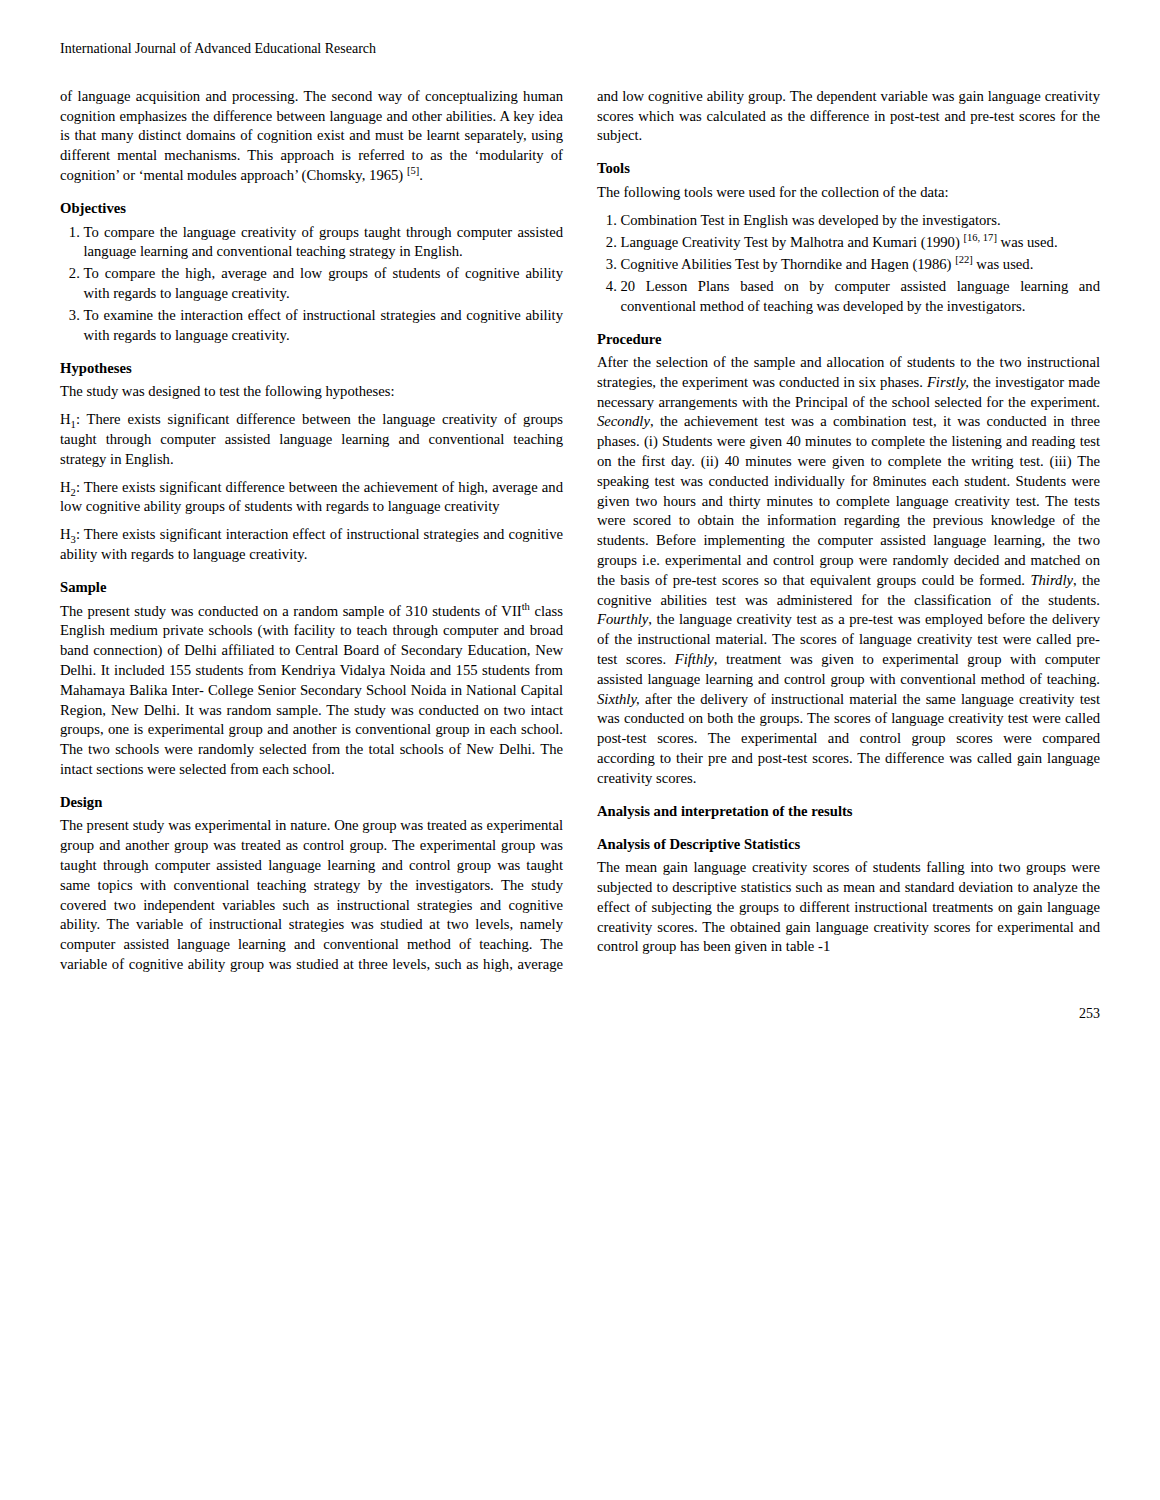International Journal of Advanced Educational Research
of language acquisition and processing. The second way of conceptualizing human cognition emphasizes the difference between language and other abilities. A key idea is that many distinct domains of cognition exist and must be learnt separately, using different mental mechanisms. This approach is referred to as the ‘modularity of cognition’ or ‘mental modules approach’ (Chomsky, 1965) [5].
Objectives
To compare the language creativity of groups taught through computer assisted language learning and conventional teaching strategy in English.
To compare the high, average and low groups of students of cognitive ability with regards to language creativity.
To examine the interaction effect of instructional strategies and cognitive ability with regards to language creativity.
Hypotheses
The study was designed to test the following hypotheses:
H1: There exists significant difference between the language creativity of groups taught through computer assisted language learning and conventional teaching strategy in English.
H2: There exists significant difference between the achievement of high, average and low cognitive ability groups of students with regards to language creativity
H3: There exists significant interaction effect of instructional strategies and cognitive ability with regards to language creativity.
Sample
The present study was conducted on a random sample of 310 students of VIIth class English medium private schools (with facility to teach through computer and broad band connection) of Delhi affiliated to Central Board of Secondary Education, New Delhi. It included 155 students from Kendriya Vidalya Noida and 155 students from Mahamaya Balika Inter- College Senior Secondary School Noida in National Capital Region, New Delhi. It was random sample. The study was conducted on two intact groups, one is experimental group and another is conventional group in each school. The two schools were randomly selected from the total schools of New Delhi. The intact sections were selected from each school.
Design
The present study was experimental in nature. One group was treated as experimental group and another group was treated as control group. The experimental group was taught through computer assisted language learning and control group was taught same topics with conventional teaching strategy by the investigators. The study covered two independent variables such as instructional strategies and cognitive ability. The variable of instructional strategies was studied at two levels, namely computer assisted language learning and conventional method of teaching. The variable of cognitive ability group was studied at three levels, such as high, average and low cognitive ability group. The dependent variable was gain language creativity scores which was calculated as the difference in post-test and pre-test scores for the subject.
Tools
The following tools were used for the collection of the data:
Combination Test in English was developed by the investigators.
Language Creativity Test by Malhotra and Kumari (1990) [16, 17] was used.
Cognitive Abilities Test by Thorndike and Hagen (1986) [22] was used.
20 Lesson Plans based on by computer assisted language learning and conventional method of teaching was developed by the investigators.
Procedure
After the selection of the sample and allocation of students to the two instructional strategies, the experiment was conducted in six phases. Firstly, the investigator made necessary arrangements with the Principal of the school selected for the experiment. Secondly, the achievement test was a combination test, it was conducted in three phases. (i) Students were given 40 minutes to complete the listening and reading test on the first day. (ii) 40 minutes were given to complete the writing test. (iii) The speaking test was conducted individually for 8minutes each student. Students were given two hours and thirty minutes to complete language creativity test. The tests were scored to obtain the information regarding the previous knowledge of the students. Before implementing the computer assisted language learning, the two groups i.e. experimental and control group were randomly decided and matched on the basis of pre-test scores so that equivalent groups could be formed. Thirdly, the cognitive abilities test was administered for the classification of the students. Fourthly, the language creativity test as a pre-test was employed before the delivery of the instructional material. The scores of language creativity test were called pre-test scores. Fifthly, treatment was given to experimental group with computer assisted language learning and control group with conventional method of teaching. Sixthly, after the delivery of instructional material the same language creativity test was conducted on both the groups. The scores of language creativity test were called post-test scores. The experimental and control group scores were compared according to their pre and post-test scores. The difference was called gain language creativity scores.
Analysis and interpretation of the results
Analysis of Descriptive Statistics
The mean gain language creativity scores of students falling into two groups were subjected to descriptive statistics such as mean and standard deviation to analyze the effect of subjecting the groups to different instructional treatments on gain language creativity scores. The obtained gain language creativity scores for experimental and control group has been given in table -1
253